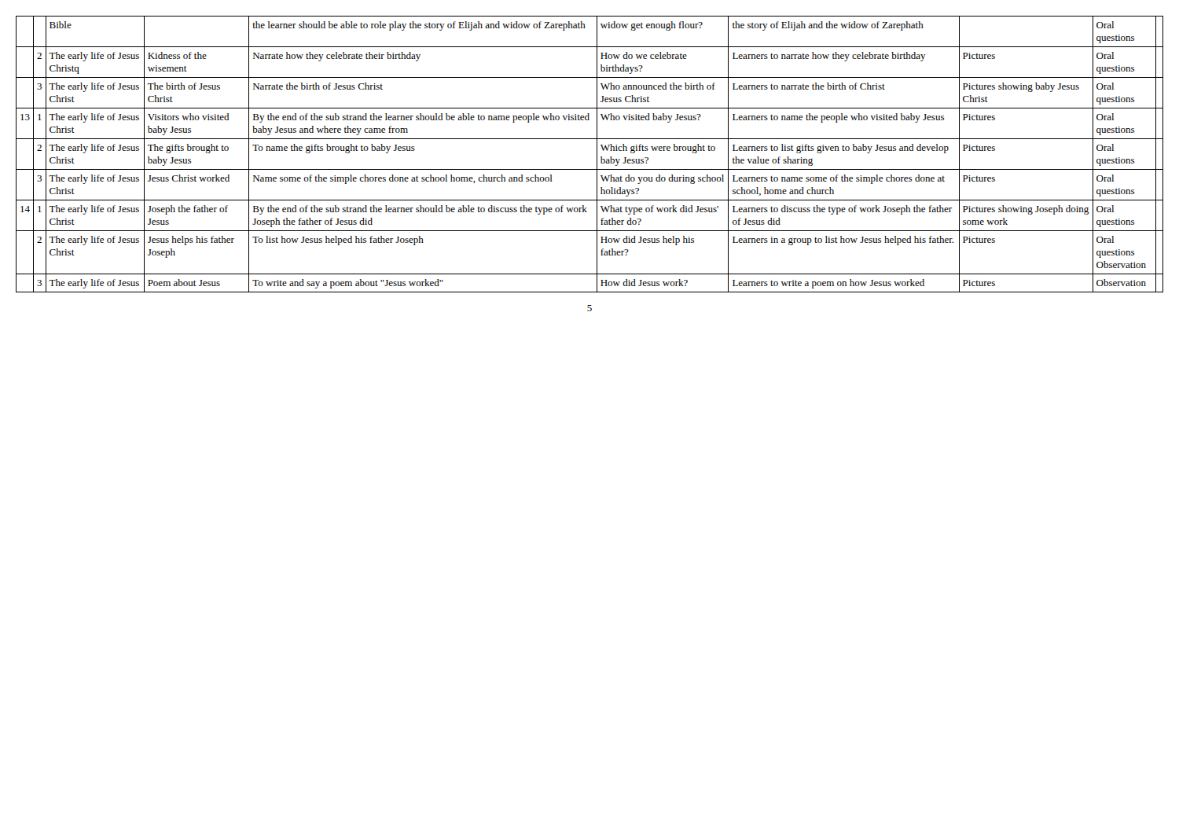| | | Bible | | the learner should be able to role play the story of Elijah and widow of Zarephath | widow get enough flour? | the story of Elijah and the widow of Zarephath | | Oral questions | |
| | 2 | The early life of Jesus Christq | Kidness of the wisement | Narrate how they celebrate their birthday | How do we celebrate birthdays? | Learners to narrate how they celebrate birthday | Pictures | Oral questions | |
| | 3 | The early life of Jesus Christ | The birth of Jesus Christ | Narrate the birth of Jesus Christ | Who announced the birth of Jesus Christ | Learners to narrate the birth of Christ | Pictures showing baby Jesus Christ | Oral questions | |
| 13 | 1 | The early life of Jesus Christ | Visitors who visited baby Jesus | By the end of the sub strand the learner should be able to name people who visited baby Jesus and where they came from | Who visited baby Jesus? | Learners to name the people who visited baby Jesus | Pictures | Oral questions | |
| | 2 | The early life of Jesus Christ | The gifts brought to baby Jesus | To name the gifts brought to baby Jesus | Which gifts were brought to baby Jesus? | Learners to list gifts given to baby Jesus and develop the value of sharing | Pictures | Oral questions | |
| | 3 | The early life of Jesus Christ | Jesus Christ worked | Name some of the simple chores done at school home, church and school | What do you do during school holidays? | Learners to name some of the simple chores done at school, home and church | Pictures | Oral questions | |
| 14 | 1 | The early life of Jesus Christ | Joseph the father of Jesus | By the end of the sub strand the learner should be able to discuss the type of work Joseph the father of Jesus did | What type of work did Jesus' father do? | Learners to discuss the type of work Joseph the father of Jesus did | Pictures showing Joseph doing some work | Oral questions | |
| | 2 | The early life of Jesus Christ | Jesus helps his father Joseph | To list how Jesus helped his father Joseph | How did Jesus help his father? | Learners in a group to list how Jesus helped his father. | Pictures | Oral questions Observation | |
| | 3 | The early life of Jesus | Poem about Jesus | To write and say a poem about "Jesus worked" | How did Jesus work? | Learners to write a poem on how Jesus worked | Pictures | Observation | |
5